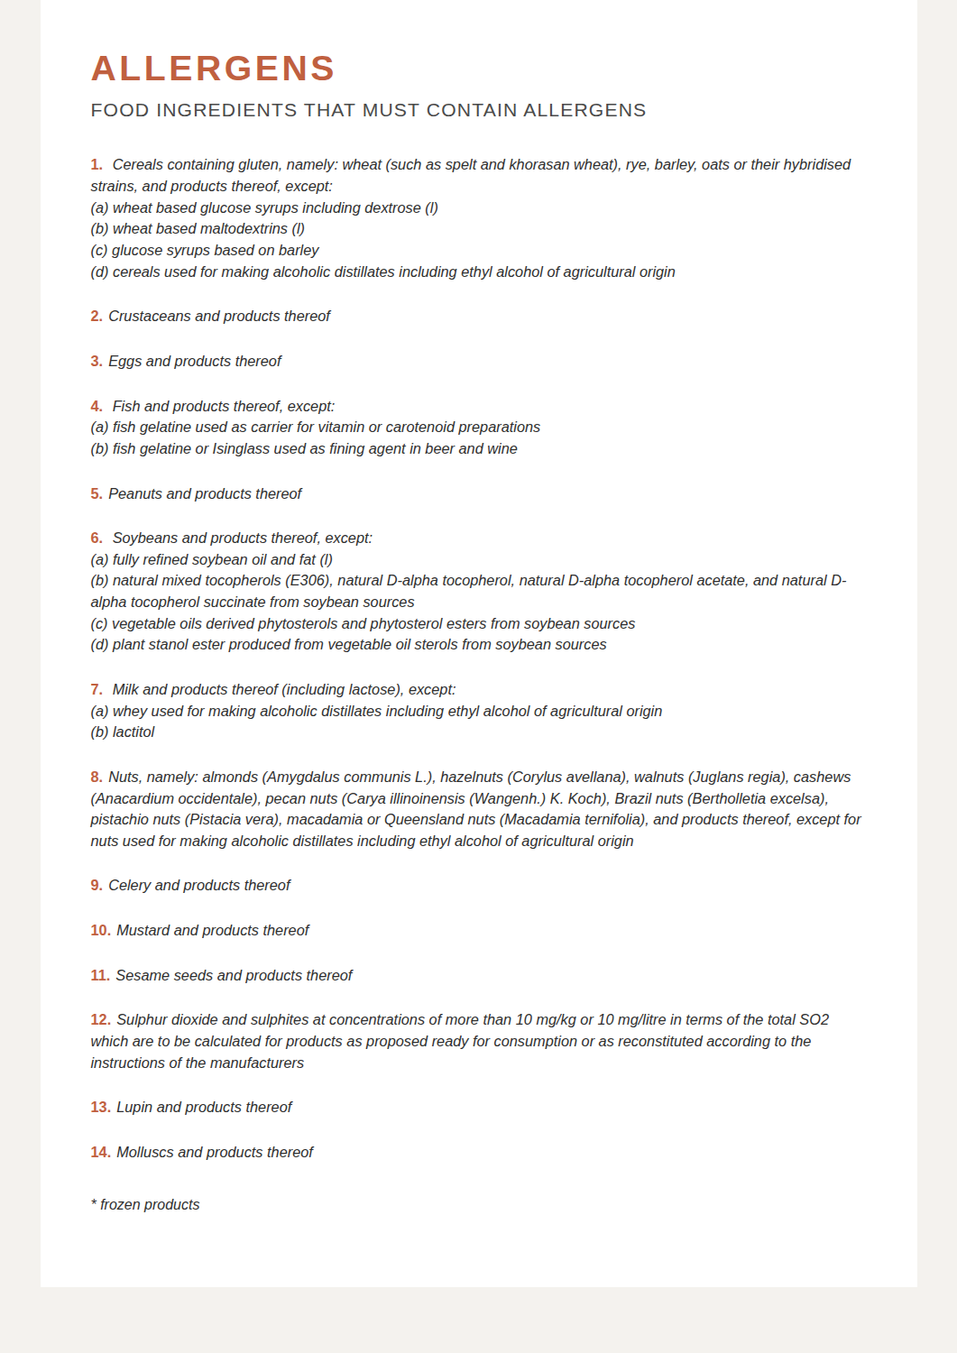Allergens
Food ingredients that must contain allergens
Cereals containing gluten, namely: wheat (such as spelt and khorasan wheat), rye, barley, oats or their hybridised strains, and products thereof, except:
(a) wheat based glucose syrups including dextrose (l)
(b) wheat based maltodextrins (l)
(c) glucose syrups based on barley
(d) cereals used for making alcoholic distillates including ethyl alcohol of agricultural origin
Crustaceans and products thereof
Eggs and products thereof
Fish and products thereof, except:
(a) fish gelatine used as carrier for vitamin or carotenoid preparations
(b) fish gelatine or Isinglass used as fining agent in beer and wine
Peanuts and products thereof
Soybeans and products thereof, except:
(a) fully refined soybean oil and fat (l)
(b) natural mixed tocopherols (E306), natural D-alpha tocopherol, natural D-alpha tocopherol acetate, and natural D-alpha tocopherol succinate from soybean sources
(c) vegetable oils derived phytosterols and phytosterol esters from soybean sources
(d) plant stanol ester produced from vegetable oil sterols from soybean sources
Milk and products thereof (including lactose), except:
(a) whey used for making alcoholic distillates including ethyl alcohol of agricultural origin
(b) lactitol
Nuts, namely: almonds (Amygdalus communis L.), hazelnuts (Corylus avellana), walnuts (Juglans regia), cashews (Anacardium occidentale), pecan nuts (Carya illinoinensis (Wangenh.) K. Koch), Brazil nuts (Bertholletia excelsa), pistachio nuts (Pistacia vera), macadamia or Queensland nuts (Macadamia ternifolia), and products thereof, except for nuts used for making alcoholic distillates including ethyl alcohol of agricultural origin
Celery and products thereof
Mustard and products thereof
Sesame seeds and products thereof
Sulphur dioxide and sulphites at concentrations of more than 10 mg/kg or 10 mg/litre in terms of the total SO2 which are to be calculated for products as proposed ready for consumption or as reconstituted according to the instructions of the manufacturers
Lupin and products thereof
Molluscs and products thereof
* frozen products